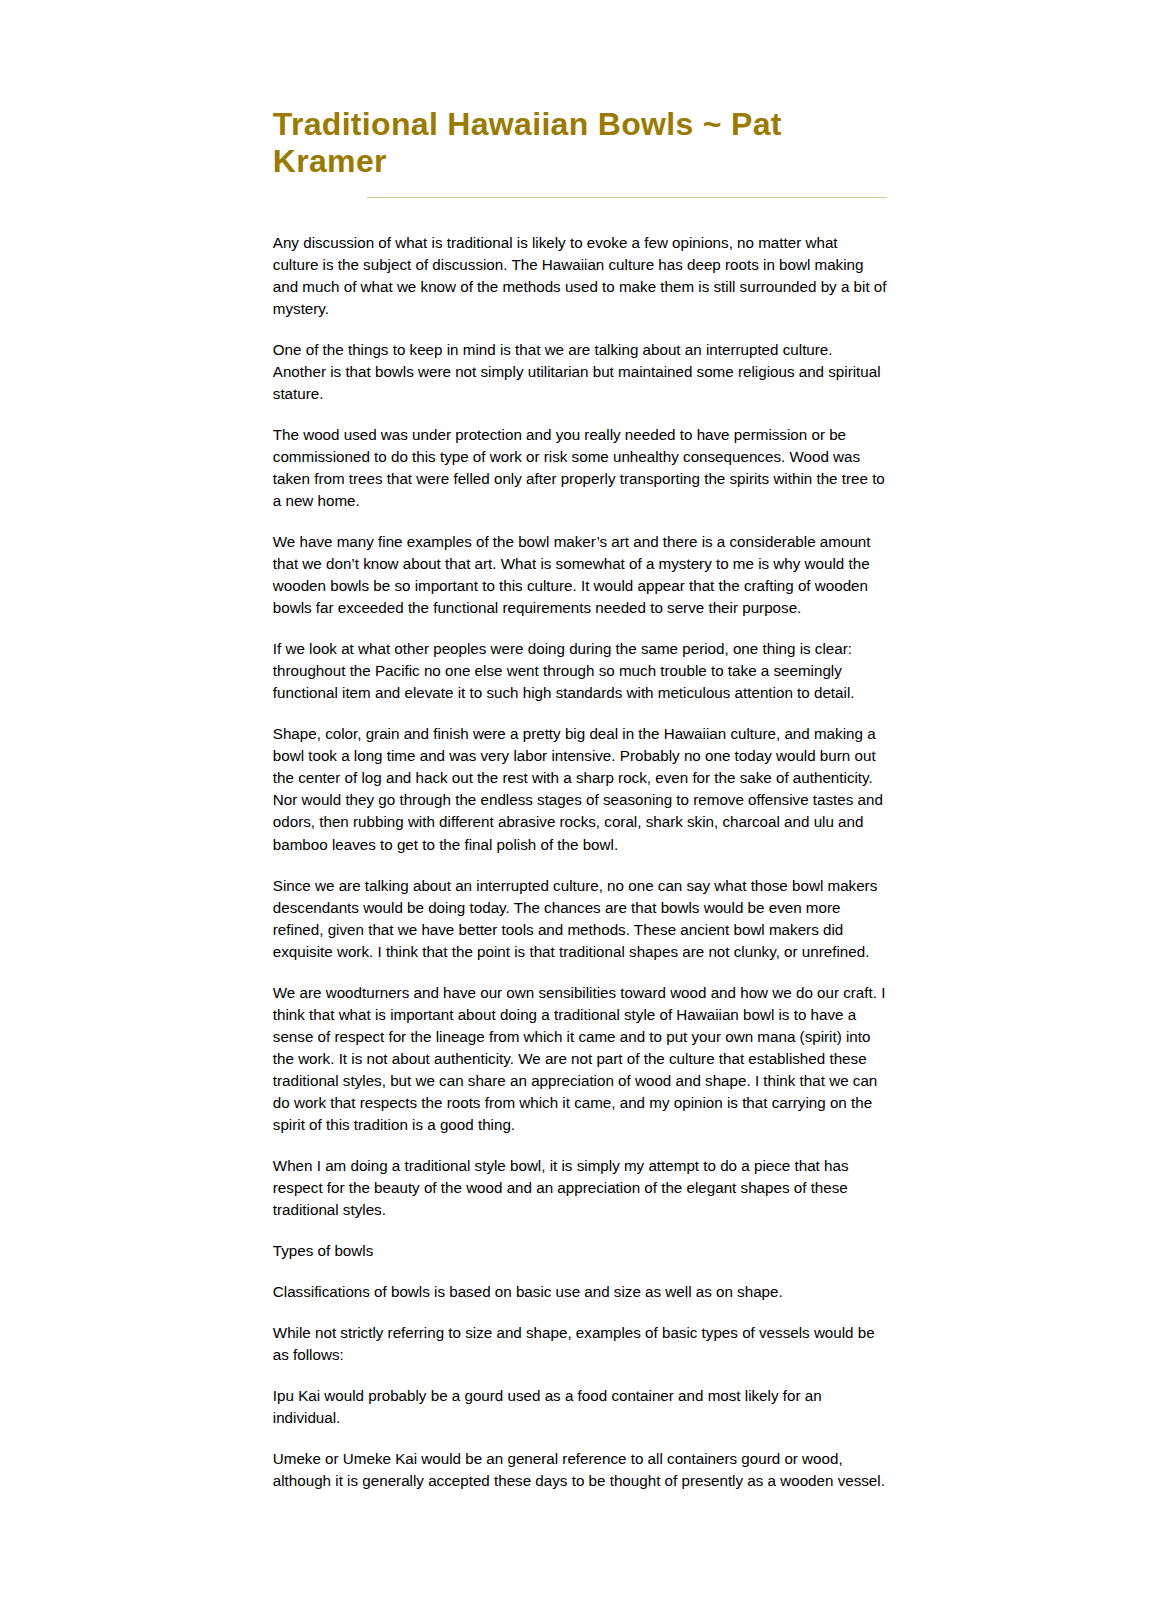Traditional Hawaiian Bowls ~ Pat Kramer
Any discussion of what is traditional is likely to evoke a few opinions, no matter what culture is the subject of discussion. The Hawaiian culture has deep roots in bowl making and much of what we know of the methods used to make them is still surrounded by a bit of mystery.
One of the things to keep in mind is that we are talking about an interrupted culture. Another is that bowls were not simply utilitarian but maintained some religious and spiritual stature.
The wood used was under protection and you really needed to have permission or be commissioned to do this type of work or risk some unhealthy consequences. Wood was taken from trees that were felled only after properly transporting the spirits within the tree to a new home.
We have many fine examples of the bowl maker’s art and there is a considerable amount that we don’t know about that art. What is somewhat of a mystery to me is why would the wooden bowls be so important to this culture. It would appear that the crafting of wooden bowls far exceeded the functional requirements needed to serve their purpose.
If we look at what other peoples were doing during the same period, one thing is clear: throughout the Pacific no one else went through so much trouble to take a seemingly functional item and elevate it to such high standards with meticulous attention to detail.
Shape, color, grain and finish were a pretty big deal in the Hawaiian culture, and making a bowl took a long time and was very labor intensive. Probably no one today would burn out the center of log and hack out the rest with a sharp rock, even for the sake of authenticity. Nor would they go through the endless stages of seasoning to remove offensive tastes and odors, then rubbing with different abrasive rocks, coral, shark skin, charcoal and ulu and bamboo leaves to get to the final polish of the bowl.
Since we are talking about an interrupted culture, no one can say what those bowl makers descendants would be doing today. The chances are that bowls would be even more refined, given that we have better tools and methods. These ancient bowl makers did exquisite work. I think that the point is that traditional shapes are not clunky, or unrefined.
We are woodturners and have our own sensibilities toward wood and how we do our craft. I think that what is important about doing a traditional style of Hawaiian bowl is to have a sense of respect for the lineage from which it came and to put your own mana (spirit) into the work. It is not about authenticity. We are not part of the culture that established these traditional styles, but we can share an appreciation of wood and shape. I think that we can do work that respects the roots from which it came, and my opinion is that carrying on the spirit of this tradition is a good thing.
When I am doing a traditional style bowl, it is simply my attempt to do a piece that has respect for the beauty of the wood and an appreciation of the elegant shapes of these traditional styles.
Types of bowls
Classifications of bowls is based on basic use and size as well as on shape.
While not strictly referring to size and shape, examples of basic types of vessels would be as follows:
Ipu Kai would probably be a gourd used as a food container and most likely for an individual.
Umeke or Umeke Kai would be an general reference to all containers gourd or wood, although it is generally accepted these days to be thought of presently as a wooden vessel.